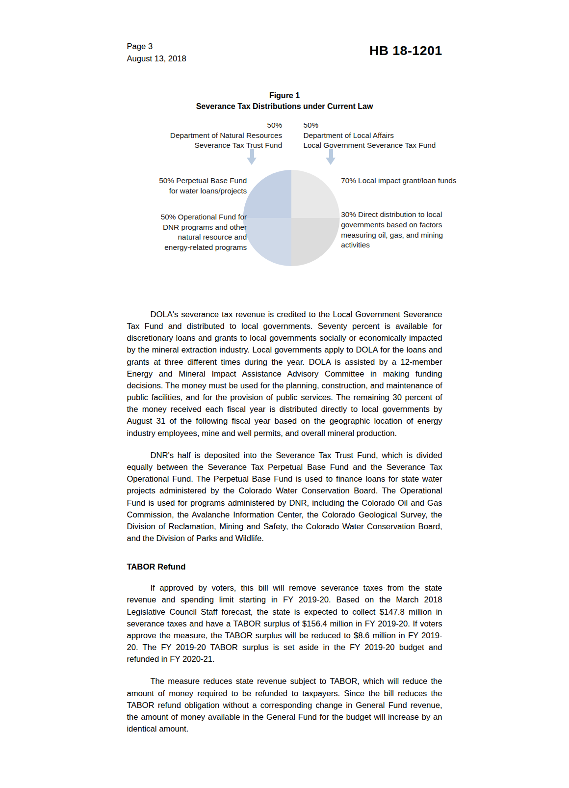Page 3
August 13, 2018
HB 18-1201
Figure 1
Severance Tax Distributions under Current Law
50%
Department of Natural Resources
Severance Tax Trust Fund
50%
Department of Local Affairs
Local Government Severance Tax Fund
50% Perpetual Base Fund
for water loans/projects
50% Operational Fund for
DNR programs and other
natural resource and
energy-related programs
70% Local impact grant/loan funds
30% Direct distribution to local
governments based on factors
measuring oil, gas, and mining activities
DOLA's severance tax revenue is credited to the Local Government Severance Tax Fund and distributed to local governments. Seventy percent is available for discretionary loans and grants to local governments socially or economically impacted by the mineral extraction industry. Local governments apply to DOLA for the loans and grants at three different times during the year. DOLA is assisted by a 12-member Energy and Mineral Impact Assistance Advisory Committee in making funding decisions. The money must be used for the planning, construction, and maintenance of public facilities, and for the provision of public services. The remaining 30 percent of the money received each fiscal year is distributed directly to local governments by August 31 of the following fiscal year based on the geographic location of energy industry employees, mine and well permits, and overall mineral production.
DNR's half is deposited into the Severance Tax Trust Fund, which is divided equally between the Severance Tax Perpetual Base Fund and the Severance Tax Operational Fund. The Perpetual Base Fund is used to finance loans for state water projects administered by the Colorado Water Conservation Board. The Operational Fund is used for programs administered by DNR, including the Colorado Oil and Gas Commission, the Avalanche Information Center, the Colorado Geological Survey, the Division of Reclamation, Mining and Safety, the Colorado Water Conservation Board, and the Division of Parks and Wildlife.
TABOR Refund
If approved by voters, this bill will remove severance taxes from the state revenue and spending limit starting in FY 2019-20. Based on the March 2018 Legislative Council Staff forecast, the state is expected to collect $147.8 million in severance taxes and have a TABOR surplus of $156.4 million in FY 2019-20. If voters approve the measure, the TABOR surplus will be reduced to $8.6 million in FY 2019-20. The FY 2019-20 TABOR surplus is set aside in the FY 2019-20 budget and refunded in FY 2020-21.
The measure reduces state revenue subject to TABOR, which will reduce the amount of money required to be refunded to taxpayers. Since the bill reduces the TABOR refund obligation without a corresponding change in General Fund revenue, the amount of money available in the General Fund for the budget will increase by an identical amount.